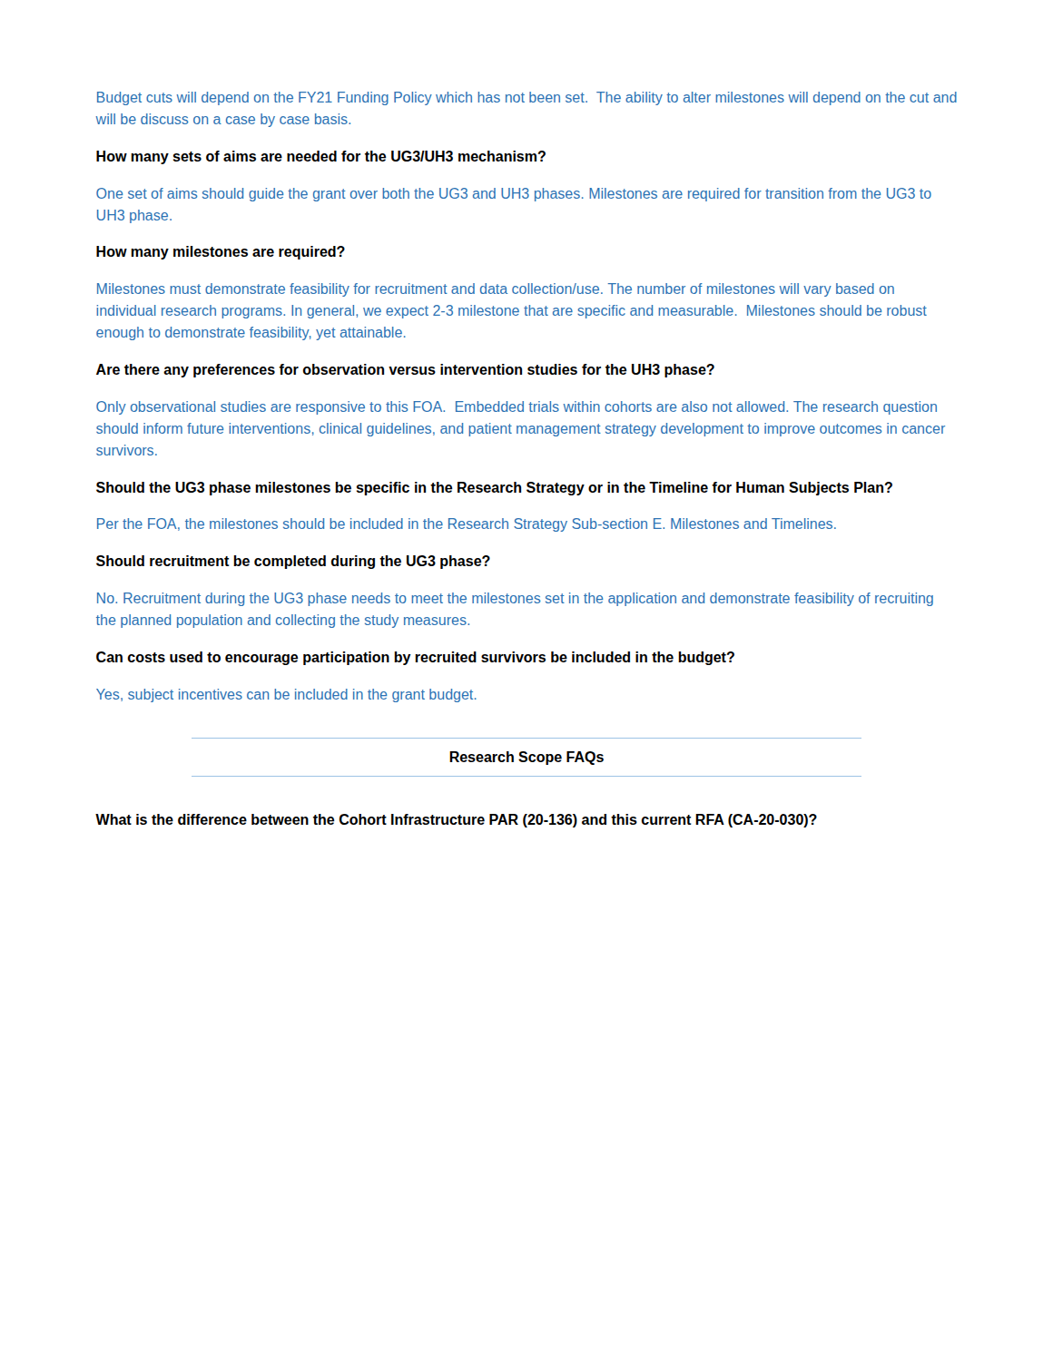Budget cuts will depend on the FY21 Funding Policy which has not been set. The ability to alter milestones will depend on the cut and will be discuss on a case by case basis.
How many sets of aims are needed for the UG3/UH3 mechanism?
One set of aims should guide the grant over both the UG3 and UH3 phases. Milestones are required for transition from the UG3 to UH3 phase.
How many milestones are required?
Milestones must demonstrate feasibility for recruitment and data collection/use. The number of milestones will vary based on individual research programs. In general, we expect 2-3 milestone that are specific and measurable. Milestones should be robust enough to demonstrate feasibility, yet attainable.
Are there any preferences for observation versus intervention studies for the UH3 phase?
Only observational studies are responsive to this FOA. Embedded trials within cohorts are also not allowed. The research question should inform future interventions, clinical guidelines, and patient management strategy development to improve outcomes in cancer survivors.
Should the UG3 phase milestones be specific in the Research Strategy or in the Timeline for Human Subjects Plan?
Per the FOA, the milestones should be included in the Research Strategy Sub-section E. Milestones and Timelines.
Should recruitment be completed during the UG3 phase?
No. Recruitment during the UG3 phase needs to meet the milestones set in the application and demonstrate feasibility of recruiting the planned population and collecting the study measures.
Can costs used to encourage participation by recruited survivors be included in the budget?
Yes, subject incentives can be included in the grant budget.
Research Scope FAQs
What is the difference between the Cohort Infrastructure PAR (20-136) and this current RFA (CA-20-030)?